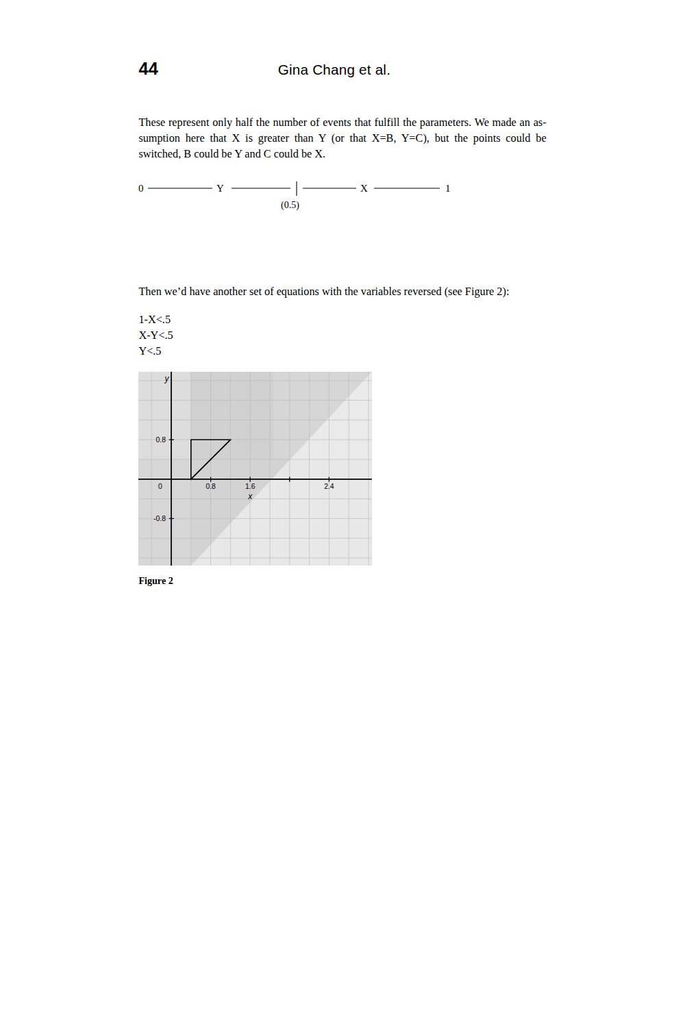44
Gina Chang et al.
These represent only half the number of events that fulfill the parameters. We made an assumption here that X is greater than Y (or that X=B, Y=C), but the points could be switched, B could be Y and C could be X.
0 Y X 1 (0.5)
Then we’d have another set of equations with the variables reversed (see Figure 2):
1-X<.5
X-Y<.5
Y<.5
y 0 0.8 1.6 2.4 0.8 -0.8 x
Figure 2